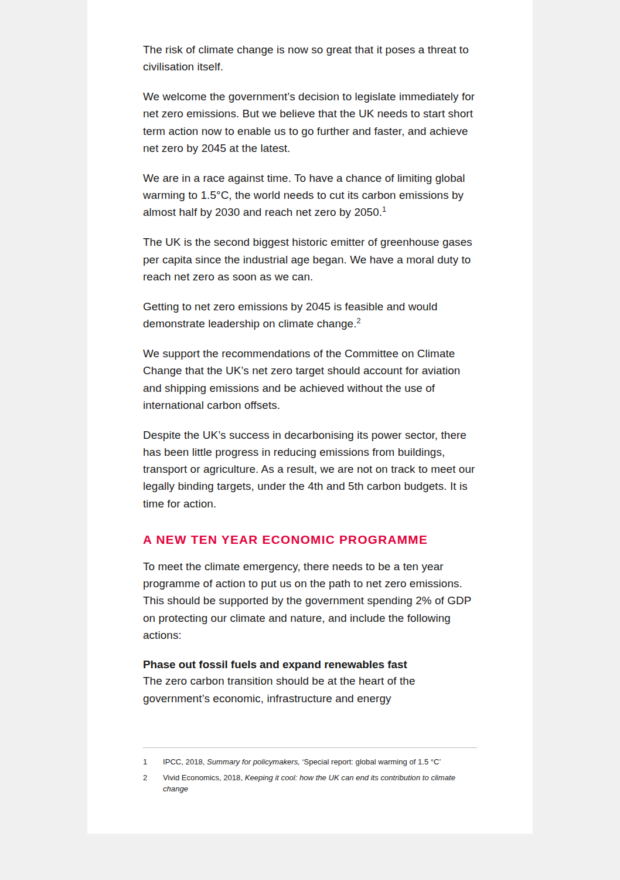The risk of climate change is now so great that it poses a threat to civilisation itself.
We welcome the government’s decision to legislate immediately for net zero emissions. But we believe that the UK needs to start short term action now to enable us to go further and faster, and achieve net zero by 2045 at the latest.
We are in a race against time. To have a chance of limiting global warming to 1.5°C, the world needs to cut its carbon emissions by almost half by 2030 and reach net zero by 2050.1
The UK is the second biggest historic emitter of greenhouse gases per capita since the industrial age began. We have a moral duty to reach net zero as soon as we can.
Getting to net zero emissions by 2045 is feasible and would demonstrate leadership on climate change.2
We support the recommendations of the Committee on Climate Change that the UK’s net zero target should account for aviation and shipping emissions and be achieved without the use of international carbon offsets.
Despite the UK’s success in decarbonising its power sector, there has been little progress in reducing emissions from buildings, transport or agriculture. As a result, we are not on track to meet our legally binding targets, under the 4th and 5th carbon budgets. It is time for action.
A new ten year economic programme
To meet the climate emergency, there needs to be a ten year programme of action to put us on the path to net zero emissions. This should be supported by the government spending 2% of GDP on protecting our climate and nature, and include the following actions:
Phase out fossil fuels and expand renewables fast
The zero carbon transition should be at the heart of the government’s economic, infrastructure and energy
1 IPCC, 2018, Summary for policymakers, ‘Special report: global warming of 1.5 °C’
2 Vivid Economics, 2018, Keeping it cool: how the UK can end its contribution to climate change